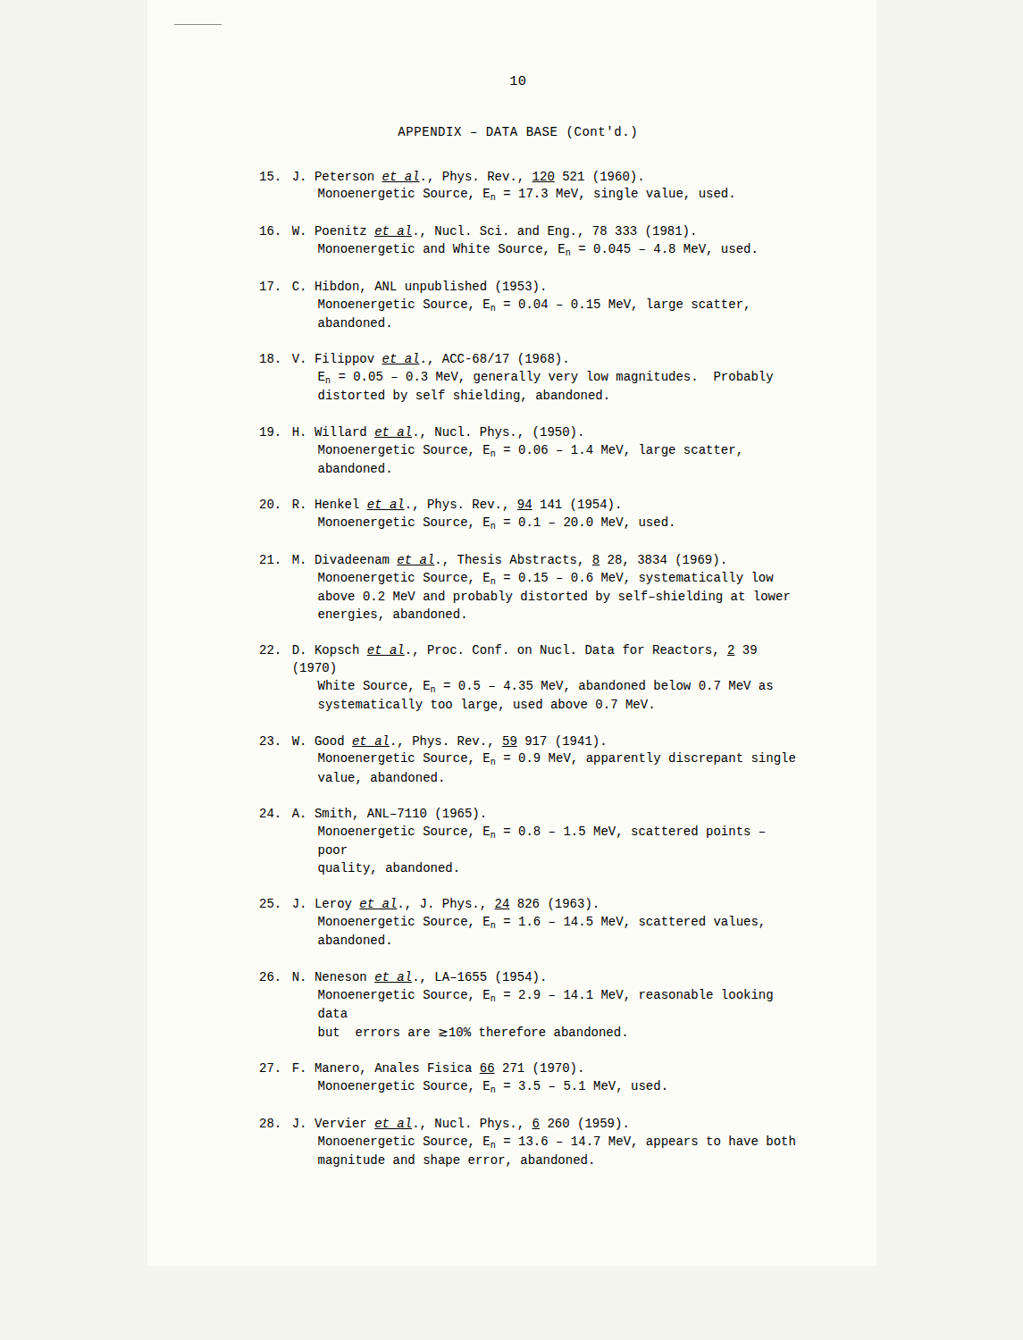10
APPENDIX – DATA BASE (Cont'd.)
15.
J. Peterson et al., Phys. Rev., 120 521 (1960).
Monoenergetic Source, En = 17.3 MeV, single value, used.
16.
W. Poenitz et al., Nucl. Sci. and Eng., 78 333 (1981).
Monoenergetic and White Source, En = 0.045 – 4.8 MeV, used.
17.
C. Hibdon, ANL unpublished (1953).
Monoenergetic Source, En = 0.04 – 0.15 MeV, large scatter, abandoned.
18.
V. Filippov et al., ACC-68/17 (1968).
En = 0.05 – 0.3 MeV, generally very low magnitudes. Probably
distorted by self shielding, abandoned.
19.
H. Willard et al., Nucl. Phys., (1950).
Monoenergetic Source, En = 0.06 – 1.4 MeV, large scatter, abandoned.
20.
R. Henkel et al., Phys. Rev., 94 141 (1954).
Monoenergetic Source, En = 0.1 – 20.0 MeV, used.
21.
M. Divadeenam et al., Thesis Abstracts, 8 28, 3834 (1969).
Monoenergetic Source, En = 0.15 – 0.6 MeV, systematically low
above 0.2 MeV and probably distorted by self–shielding at lower
energies, abandoned.
22.
D. Kopsch et al., Proc. Conf. on Nucl. Data for Reactors, 2 39 (1970)
White Source, En = 0.5 – 4.35 MeV, abandoned below 0.7 MeV as
systematically too large, used above 0.7 MeV.
23.
W. Good et al., Phys. Rev., 59 917 (1941).
Monoenergetic Source, En = 0.9 MeV, apparently discrepant single
value, abandoned.
24.
A. Smith, ANL–7110 (1965).
Monoenergetic Source, En = 0.8 – 1.5 MeV, scattered points – poor
quality, abandoned.
25.
J. Leroy et al., J. Phys., 24 826 (1963).
Monoenergetic Source, En = 1.6 – 14.5 MeV, scattered values,
abandoned.
26.
N. Neneson et al., LA–1655 (1954).
Monoenergetic Source, En = 2.9 – 14.1 MeV, reasonable looking data
but errors are ≳10% therefore abandoned.
27.
F. Manero, Anales Fisica 66 271 (1970).
Monoenergetic Source, En = 3.5 – 5.1 MeV, used.
28.
J. Vervier et al., Nucl. Phys., 6 260 (1959).
Monoenergetic Source, En = 13.6 – 14.7 MeV, appears to have both
magnitude and shape error, abandoned.